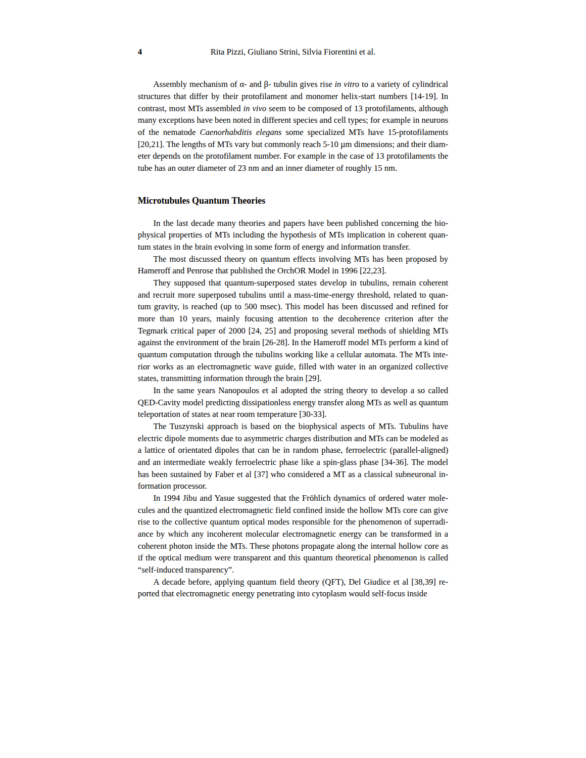4
Rita Pizzi, Giuliano Strini, Silvia Fiorentini et al.
Assembly mechanism of α- and β- tubulin gives rise in vitro to a variety of cylindrical structures that differ by their protofilament and monomer helix-start numbers [14-19]. In contrast, most MTs assembled in vivo seem to be composed of 13 protofilaments, although many exceptions have been noted in different species and cell types; for example in neurons of the nematode Caenorhabditis elegans some specialized MTs have 15-protofilaments [20,21]. The lengths of MTs vary but commonly reach 5-10 µm dimensions; and their diameter depends on the protofilament number. For example in the case of 13 protofilaments the tube has an outer diameter of 23 nm and an inner diameter of roughly 15 nm.
Microtubules Quantum Theories
In the last decade many theories and papers have been published concerning the biophysical properties of MTs including the hypothesis of MTs implication in coherent quantum states in the brain evolving in some form of energy and information transfer.
The most discussed theory on quantum effects involving MTs has been proposed by Hameroff and Penrose that published the OrchOR Model in 1996 [22,23].
They supposed that quantum-superposed states develop in tubulins, remain coherent and recruit more superposed tubulins until a mass-time-energy threshold, related to quantum gravity, is reached (up to 500 msec). This model has been discussed and refined for more than 10 years, mainly focusing attention to the decoherence criterion after the Tegmark critical paper of 2000 [24, 25] and proposing several methods of shielding MTs against the environment of the brain [26-28]. In the Hameroff model MTs perform a kind of quantum computation through the tubulins working like a cellular automata. The MTs interior works as an electromagnetic wave guide, filled with water in an organized collective states, transmitting information through the brain [29].
In the same years Nanopoulos et al adopted the string theory to develop a so called QED-Cavity model predicting dissipationless energy transfer along MTs as well as quantum teleportation of states at near room temperature [30-33].
The Tuszynski approach is based on the biophysical aspects of MTs. Tubulins have electric dipole moments due to asymmetric charges distribution and MTs can be modeled as a lattice of orientated dipoles that can be in random phase, ferroelectric (parallel-aligned) and an intermediate weakly ferroelectric phase like a spin-glass phase [34-36]. The model has been sustained by Faber et al [37] who considered a MT as a classical subneuronal information processor.
In 1994 Jibu and Yasue suggested that the Fröhlich dynamics of ordered water molecules and the quantized electromagnetic field confined inside the hollow MTs core can give rise to the collective quantum optical modes responsible for the phenomenon of superradiance by which any incoherent molecular electromagnetic energy can be transformed in a coherent photon inside the MTs. These photons propagate along the internal hollow core as if the optical medium were transparent and this quantum theoretical phenomenon is called “self-induced transparency”.
A decade before, applying quantum field theory (QFT), Del Giudice et al [38,39] reported that electromagnetic energy penetrating into cytoplasm would self-focus inside